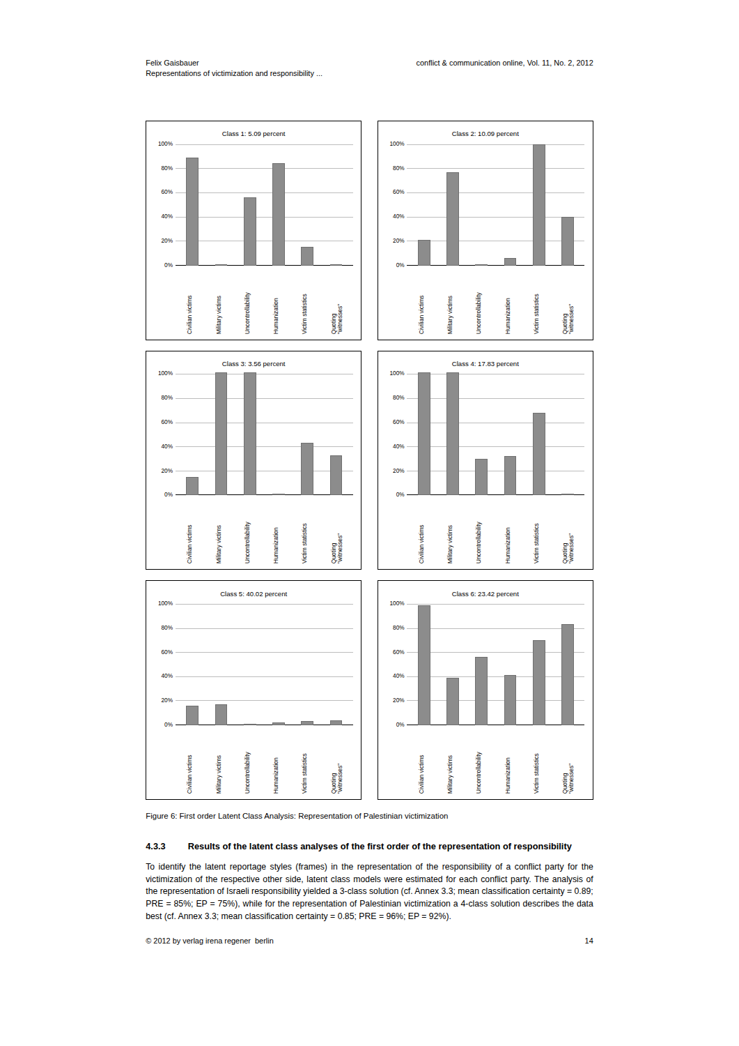Felix Gaisbauer
Representations of victimization and responsibility ...
conflict & communication online, Vol. 11, No. 2, 2012
Class 1: 5.09 percent
100% 80% 60% 40% 20% 0%
Civilian victims
Military victims
Uncontrollability
Humanization
Victim statistics
Quoting
"witnesses"
Class 2: 10.09 percent
100% 80% 60% 40% 20% 0%
Civilian victims
Military victims
Uncontrollability
Humanization
Victim statistics
Quoting
"witnesses"
Class 3: 3.56 percent
100% 80% 60% 40% 20% 0%
Civilian victims
Military victims
Uncontrollability
Humanization
Victim statistics
Quoting
"witnesses"
Class 4: 17.83 percent
100% 80% 60% 40% 20% 0%
Civilian victims
Military victims
Uncontrollability
Humanization
Victim statistics
Quoting
"witnesses"
Class 5: 40.02 percent
100% 80% 60% 40% 20% 0%
Civilian victims
Military victims
Uncontrollability
Humanization
Victim statistics
Quoting
"witnesses"
Class 6: 23.42 percent
100% 80% 60% 40% 20% 0%
Civilian victims
Military victims
Uncontrollability
Humanization
Victim statistics
Quoting
"witnesses"
Figure 6: First order Latent Class Analysis: Representation of Palestinian victimization
4.3.3 Results of the latent class analyses of the first order of the representation of responsibility
To identify the latent reportage styles (frames) in the representation of the responsibility of a conflict party for the victimization of the respective other side, latent class models were estimated for each conflict party. The analysis of the representation of Israeli responsibility yielded a 3-class solution (cf. Annex 3.3; mean classification certainty = 0.89; PRE = 85%; EP = 75%), while for the representation of Palestinian victimization a 4-class solution describes the data best (cf. Annex 3.3; mean classification certainty = 0.85; PRE = 96%; EP = 92%).
© 2012 by verlag irena regener berlin
14